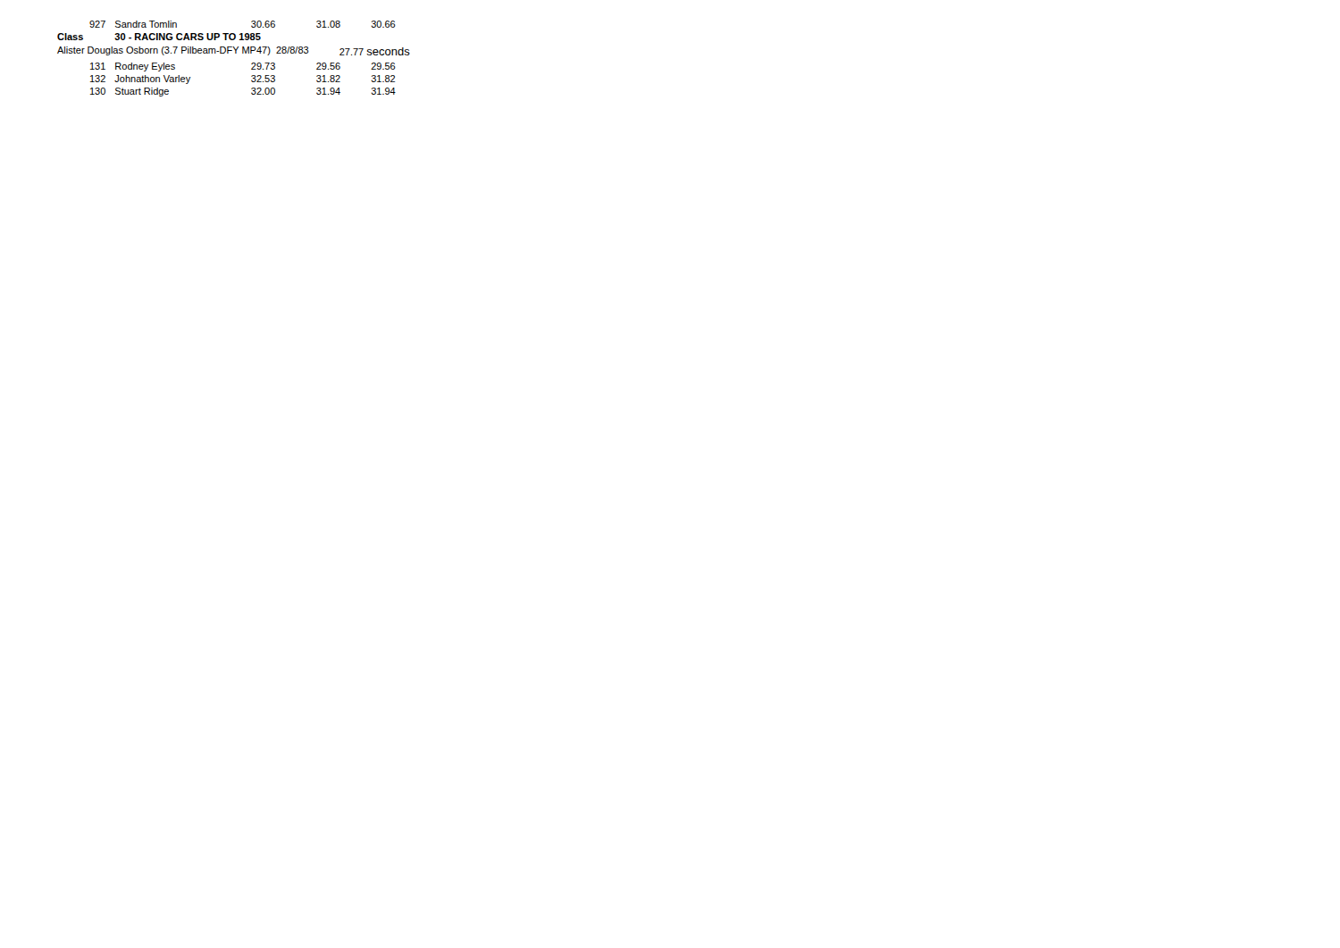| 927 | Sandra Tomlin | 30.66 | 31.08 | 30.66 |
| Class | 30 - RACING CARS UP TO 1985 |
| Alister Douglas Osborn (3.7 Pilbeam-DFY MP47) 28/8/83 | 27.77 seconds |
| 131 | Rodney Eyles | 29.73 | 29.56 | 29.56 |
| 132 | Johnathon Varley | 32.53 | 31.82 | 31.82 |
| 130 | Stuart Ridge | 32.00 | 31.94 | 31.94 |